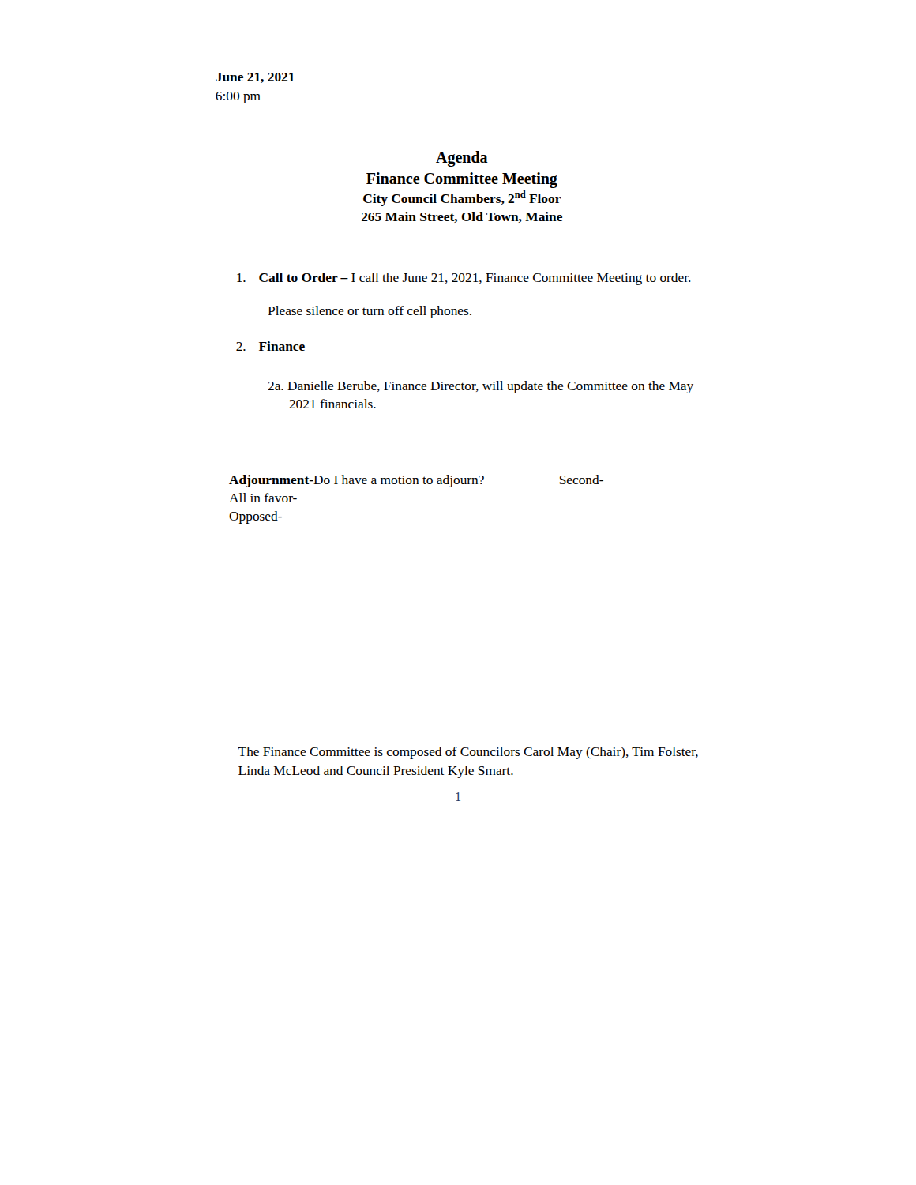June 21, 2021
6:00 pm
Agenda
Finance Committee Meeting
City Council Chambers, 2nd Floor
265 Main Street, Old Town, Maine
Call to Order – I call the June 21, 2021, Finance Committee Meeting to order.
Please silence or turn off cell phones.
Finance
2a. Danielle Berube, Finance Director, will update the Committee on the May 2021 financials.
Adjournment-Do I have a motion to adjourn?
Second-
All in favor-
Opposed-
The Finance Committee is composed of Councilors Carol May (Chair), Tim Folster,
Linda McLeod and Council President Kyle Smart.
1